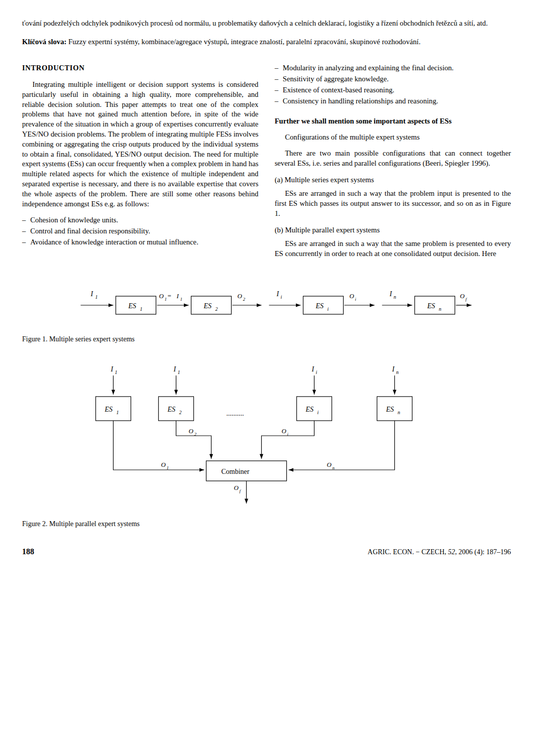ťování podezřelých odchylek podnikových procesů od normálu, u problematiky daňových a celních deklarací, logistiky a řízení obchodních řetězců a sítí, atd.
Klíčová slova: Fuzzy expertní systémy, kombinace/agregace výstupů, integrace znalostí, paralelní zpracování, skupinové rozhodování.
INTRODUCTION
Integrating multiple intelligent or decision support systems is considered particularly useful in obtaining a high quality, more comprehensible, and reliable decision solution. This paper attempts to treat one of the complex problems that have not gained much attention before, in spite of the wide prevalence of the situation in which a group of expertises concurrently evaluate YES/NO decision problems. The problem of integrating multiple FESs involves combining or aggregating the crisp outputs produced by the individual systems to obtain a final, consolidated, YES/NO output decision. The need for multiple expert systems (ESs) can occur frequently when a complex problem in hand has multiple related aspects for which the existence of multiple independent and separated expertise is necessary, and there is no available expertise that covers the whole aspects of the problem. There are still some other reasons behind independence amongst ESs e.g. as follows:
Cohesion of knowledge units.
Control and final decision responsibility.
Avoidance of knowledge interaction or mutual influence.
Modularity in analyzing and explaining the final decision.
Sensitivity of aggregate knowledge.
Existence of context-based reasoning.
Consistency in handling relationships and reasoning.
Further we shall mention some important aspects of ESs
Configurations of the multiple expert systems
There are two main possible configurations that can connect together several ESs, i.e. series and parallel configurations (Beeri, Spiegler 1996).
(a) Multiple series expert systems
ESs are arranged in such a way that the problem input is presented to the first ES which passes its output answer to its successor, and so on as in Figure 1.
(b) Multiple parallel expert systems
ESs are arranged in such a way that the same problem is presented to every ES concurrently in order to reach at one consolidated output decision. Here
I 1 ES 1 O 1 = I 1 ES 2 O 2 I i ES i O i I n ES n O f
Figure 1. Multiple series expert systems
I 1 I 1 I i I n ES 1 ES 2 .......... ES i ES n Combiner O 2 O i O 1 O n O f
Figure 2. Multiple parallel expert systems
188 AGRIC. ECON. − CZECH, 52, 2006 (4): 187–196